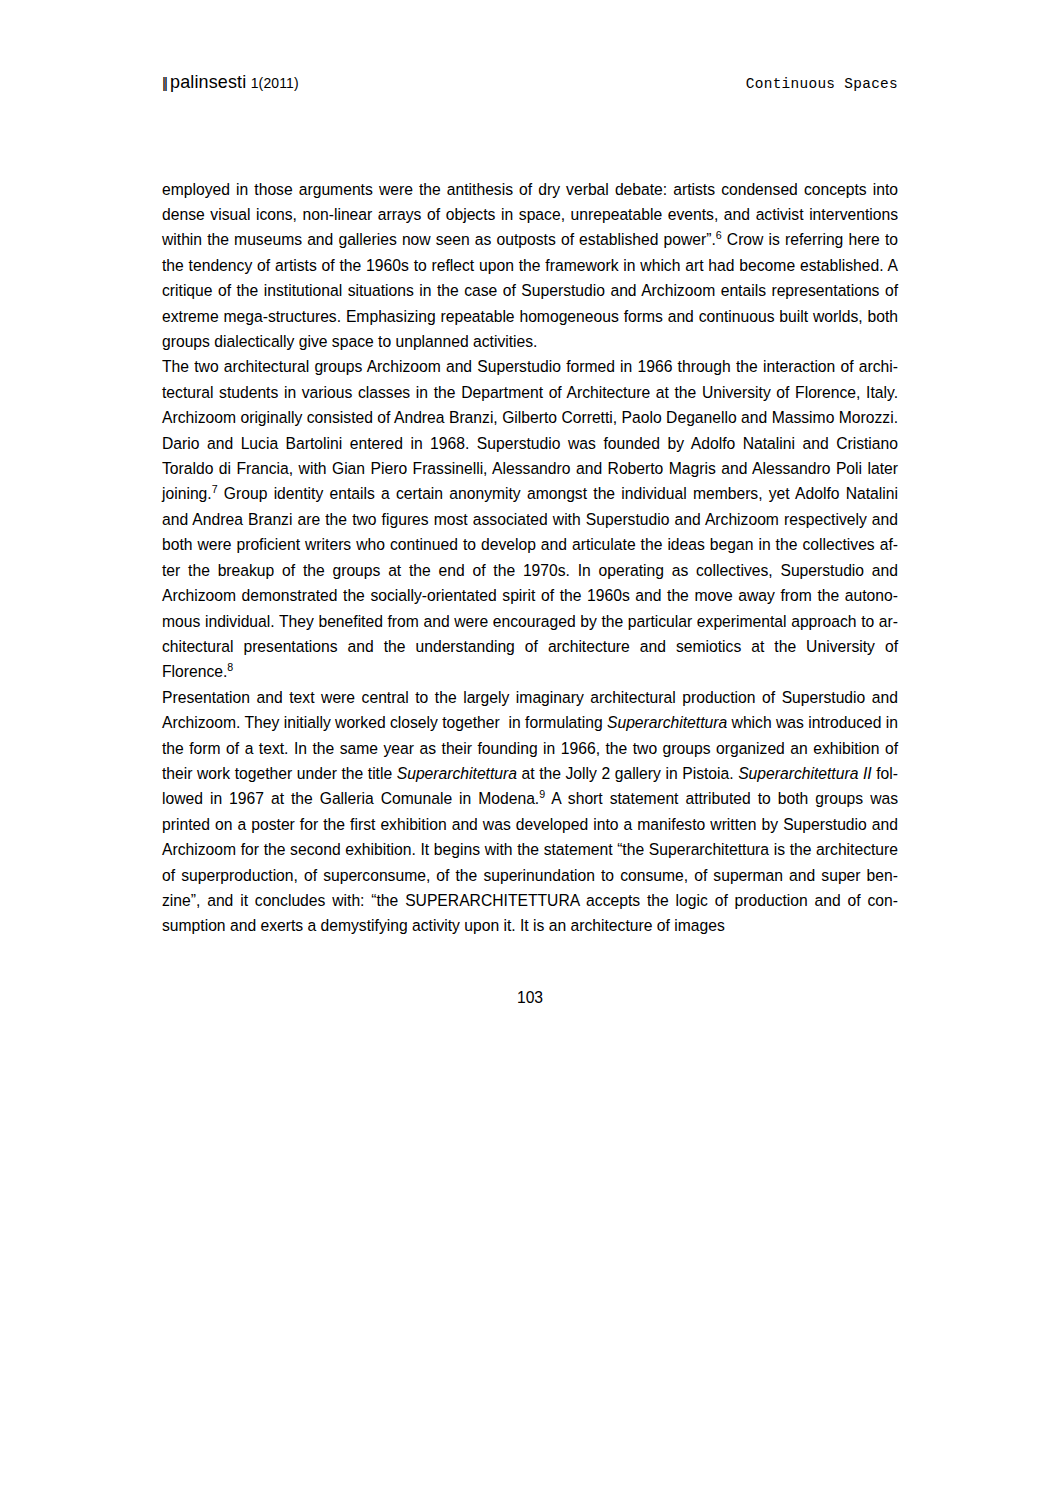||palinsesti 1(2011)
Continuous Spaces
employed in those arguments were the antithesis of dry verbal debate: artists condensed concepts into dense visual icons, non-linear arrays of objects in space, unrepeatable events, and activist interventions within the museums and galleries now seen as outposts of established power”.6 Crow is referring here to the tendency of artists of the 1960s to reflect upon the framework in which art had become established. A critique of the institutional situations in the case of Superstudio and Archizoom entails representations of extreme mega-structures. Emphasizing repeatable homogeneous forms and continuous built worlds, both groups dialectically give space to unplanned activities.
The two architectural groups Archizoom and Superstudio formed in 1966 through the interaction of architectural students in various classes in the Department of Architecture at the University of Florence, Italy. Archizoom originally consisted of Andrea Branzi, Gilberto Corretti, Paolo Deganello and Massimo Morozzi. Dario and Lucia Bartolini entered in 1968. Superstudio was founded by Adolfo Natalini and Cristiano Toraldo di Francia, with Gian Piero Frassinelli, Alessandro and Roberto Magris and Alessandro Poli later joining.7 Group identity entails a certain anonymity amongst the individual members, yet Adolfo Natalini and Andrea Branzi are the two figures most associated with Superstudio and Archizoom respectively and both were proficient writers who continued to develop and articulate the ideas began in the collectives after the breakup of the groups at the end of the 1970s. In operating as collectives, Superstudio and Archizoom demonstrated the socially-orientated spirit of the 1960s and the move away from the autonomous individual. They benefited from and were encouraged by the particular experimental approach to architectural presentations and the understanding of architecture and semiotics at the University of Florence.8
Presentation and text were central to the largely imaginary architectural production of Superstudio and Archizoom. They initially worked closely together in formulating Superarchitettura which was introduced in the form of a text. In the same year as their founding in 1966, the two groups organized an exhibition of their work together under the title Superarchitettura at the Jolly 2 gallery in Pistoia. Superarchitettura II followed in 1967 at the Galleria Comunale in Modena.9 A short statement attributed to both groups was printed on a poster for the first exhibition and was developed into a manifesto written by Superstudio and Archizoom for the second exhibition. It begins with the statement “the Superarchitettura is the architecture of superproduction, of superconsume, of the superinundation to consume, of superman and super benzine”, and it concludes with: “the SUPERARCHITETTURA accepts the logic of production and of consumption and exerts a demystifying activity upon it. It is an architecture of images
103